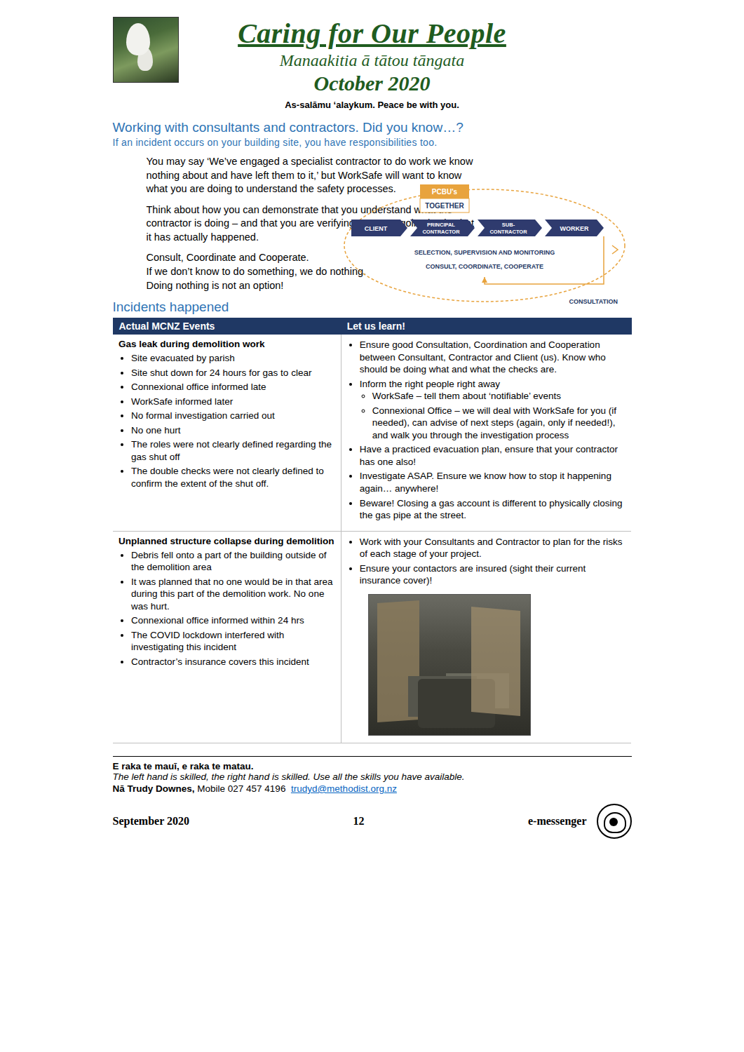Caring for Our People
Manaakitia ā tātou tāngata
October 2020
As-salāmu ‘alaykum. Peace be with you.
Working with consultants and contractors. Did you know…?
If an incident occurs on your building site, you have responsibilities too.
You may say ‘We’ve engaged a specialist contractor to do work we know nothing about and have left them to it,’ but WorkSafe will want to know what you are doing to understand the safety processes.
Think about how you can demonstrate that you understand what the contractor is doing – and that you are verifying, on an ongoing basis, that it has actually happened.
Consult, Coordinate and Cooperate.
If we don’t know to do something, we do nothing.
Doing nothing is not an option!
PCBU's TOGETHER CLIENT PRINCIPAL CONTRACTOR SUB- CONTRACTOR WORKER SELECTION, SUPERVISION AND MONITORING CONSULT, COORDINATE, COOPERATE CONSULTATION
Incidents happened
| Actual MCNZ Events | Let us learn! |
| --- | --- |
| Gas leak during demolition work Site evacuated by parish Site shut down for 24 hours for gas to clear Connexional office informed late WorkSafe informed later No formal investigation carried out No one hurt The roles were not clearly defined regarding the gas shut off The double checks were not clearly defined to confirm the extent of the shut off. | Ensure good Consultation, Coordination and Cooperation between Consultant, Contractor and Client (us). Know who should be doing what and what the checks are. Inform the right people right away WorkSafe – tell them about ‘notifiable’ events Connexional Office – we will deal with WorkSafe for you (if needed), can advise of next steps (again, only if needed!), and walk you through the investigation process Have a practiced evacuation plan, ensure that your contractor has one also! Investigate ASAP. Ensure we know how to stop it happening again… anywhere! Beware! Closing a gas account is different to physically closing the gas pipe at the street. |
| Unplanned structure collapse during demolition Debris fell onto a part of the building outside of the demolition area It was planned that no one would be in that area during this part of the demolition work. No one was hurt. Connexional office informed within 24 hrs The COVID lockdown interfered with investigating this incident Contractor’s insurance covers this incident | Work with your Consultants and Contractor to plan for the risks of each stage of your project. Ensure your contactors are insured (sight their current insurance cover)! |
E raka te mauī, e raka te matau.
The left hand is skilled, the right hand is skilled. Use all the skills you have available.
Nā Trudy Downes, Mobile 027 457 4196 trudyd@methodist.org.nz
September 2020
12
e-messenger